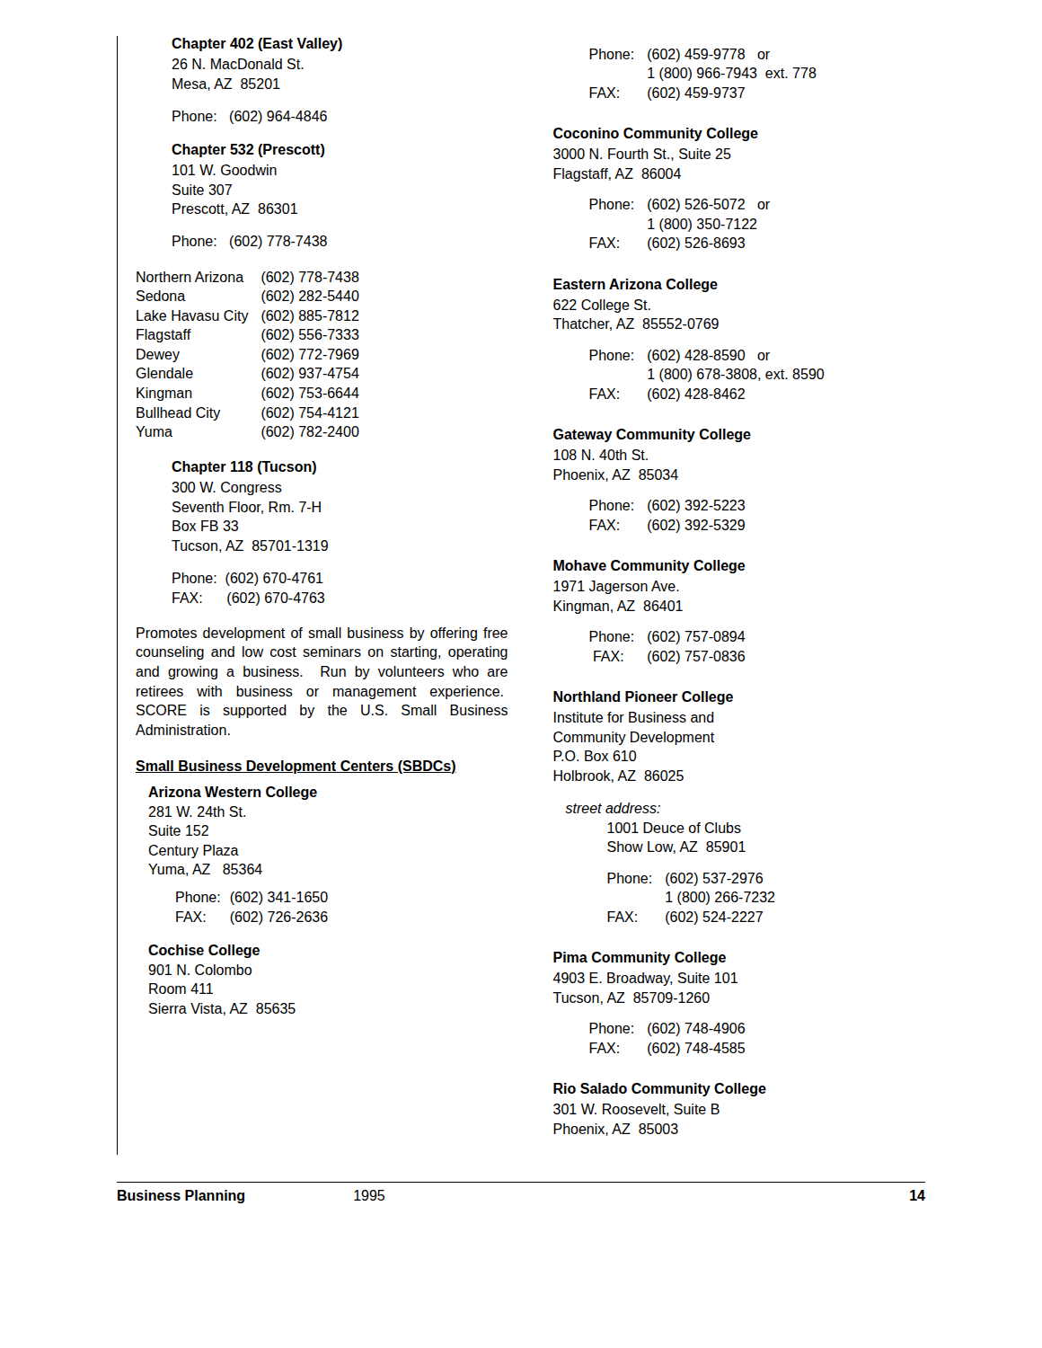Chapter 402 (East Valley)
26 N. MacDonald St.
Mesa, AZ 85201
Phone: (602) 964-4846
Chapter 532 (Prescott)
101 W. Goodwin
Suite 307
Prescott, AZ 86301
Phone: (602) 778-7438
| Northern Arizona | (602) 778-7438 |
| Sedona | (602) 282-5440 |
| Lake Havasu City | (602) 885-7812 |
| Flagstaff | (602) 556-7333 |
| Dewey | (602) 772-7969 |
| Glendale | (602) 937-4754 |
| Kingman | (602) 753-6644 |
| Bullhead City | (602) 754-4121 |
| Yuma | (602) 782-2400 |
Chapter 118 (Tucson)
300 W. Congress
Seventh Floor, Rm. 7-H
Box FB 33
Tucson, AZ 85701-1319
Phone: (602) 670-4761
FAX: (602) 670-4763
Promotes development of small business by offering free counseling and low cost seminars on starting, operating and growing a business. Run by volunteers who are retirees with business or management experience. SCORE is supported by the U.S. Small Business Administration.
Small Business Development Centers (SBDCs)
Arizona Western College
281 W. 24th St.
Suite 152
Century Plaza
Yuma, AZ 85364
| Phone: | (602) 341-1650 |
| FAX: | (602) 726-2636 |
Cochise College
901 N. Colombo
Room 411
Sierra Vista, AZ 85635
| Phone: | (602) 459-9778 or |
| | 1 (800) 966-7943 ext. 778 |
| FAX: | (602) 459-9737 |
Coconino Community College
3000 N. Fourth St., Suite 25
Flagstaff, AZ 86004
| Phone: | (602) 526-5072 or |
| | 1 (800) 350-7122 |
| FAX: | (602) 526-8693 |
Eastern Arizona College
622 College St.
Thatcher, AZ 85552-0769
| Phone: | (602) 428-8590 or |
| | 1 (800) 678-3808, ext. 8590 |
| FAX: | (602) 428-8462 |
Gateway Community College
108 N. 40th St.
Phoenix, AZ 85034
| Phone: | (602) 392-5223 |
| FAX: | (602) 392-5329 |
Mohave Community College
1971 Jagerson Ave.
Kingman, AZ 86401
| Phone: | (602) 757-0894 |
| FAX: | (602) 757-0836 |
Northland Pioneer College
Institute for Business and
Community Development
P.O. Box 610
Holbrook, AZ 86025
street address:
1001 Deuce of Clubs
Show Low, AZ 85901
| Phone: | (602) 537-2976 |
| | 1 (800) 266-7232 |
| FAX: | (602) 524-2227 |
Pima Community College
4903 E. Broadway, Suite 101
Tucson, AZ 85709-1260
| Phone: | (602) 748-4906 |
| FAX: | (602) 748-4585 |
Rio Salado Community College
301 W. Roosevelt, Suite B
Phoenix, AZ 85003
Business Planning
1995
14